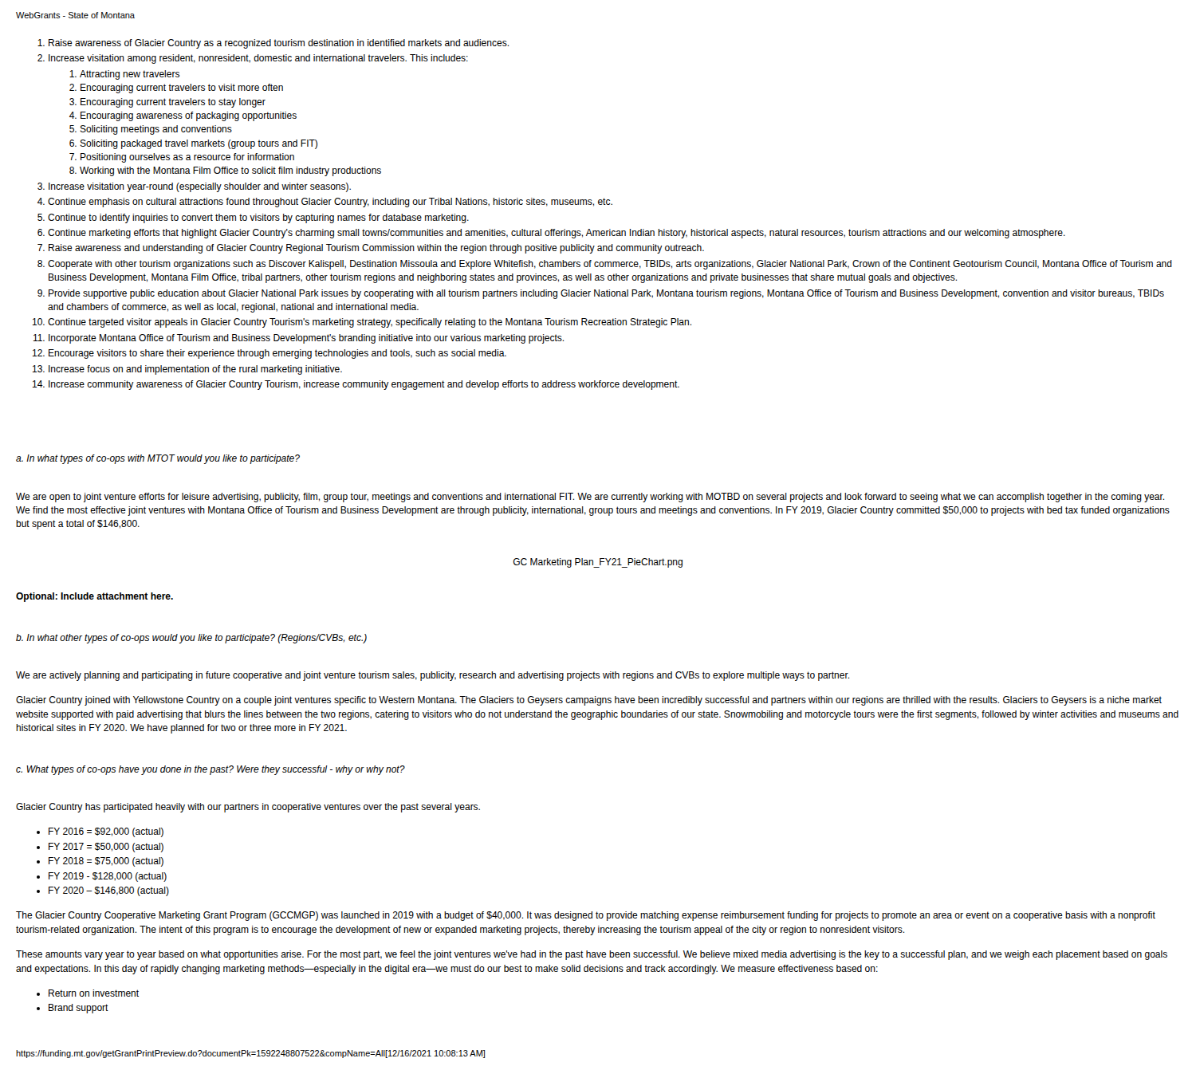WebGrants - State of Montana
Raise awareness of Glacier Country as a recognized tourism destination in identified markets and audiences.
Increase visitation among resident, nonresident, domestic and international travelers. This includes:
Attracting new travelers
Encouraging current travelers to visit more often
Encouraging current travelers to stay longer
Encouraging awareness of packaging opportunities
Soliciting meetings and conventions
Soliciting packaged travel markets (group tours and FIT)
Positioning ourselves as a resource for information
Working with the Montana Film Office to solicit film industry productions
Increase visitation year-round (especially shoulder and winter seasons).
Continue emphasis on cultural attractions found throughout Glacier Country, including our Tribal Nations, historic sites, museums, etc.
Continue to identify inquiries to convert them to visitors by capturing names for database marketing.
Continue marketing efforts that highlight Glacier Country's charming small towns/communities and amenities, cultural offerings, American Indian history, historical aspects, natural resources, tourism attractions and our welcoming atmosphere.
Raise awareness and understanding of Glacier Country Regional Tourism Commission within the region through positive publicity and community outreach.
Cooperate with other tourism organizations such as Discover Kalispell, Destination Missoula and Explore Whitefish, chambers of commerce, TBIDs, arts organizations, Glacier National Park, Crown of the Continent Geotourism Council, Montana Office of Tourism and Business Development, Montana Film Office, tribal partners, other tourism regions and neighboring states and provinces, as well as other organizations and private businesses that share mutual goals and objectives.
Provide supportive public education about Glacier National Park issues by cooperating with all tourism partners including Glacier National Park, Montana tourism regions, Montana Office of Tourism and Business Development, convention and visitor bureaus, TBIDs and chambers of commerce, as well as local, regional, national and international media.
Continue targeted visitor appeals in Glacier Country Tourism's marketing strategy, specifically relating to the Montana Tourism Recreation Strategic Plan.
Incorporate Montana Office of Tourism and Business Development's branding initiative into our various marketing projects.
Encourage visitors to share their experience through emerging technologies and tools, such as social media.
Increase focus on and implementation of the rural marketing initiative.
Increase community awareness of Glacier Country Tourism, increase community engagement and develop efforts to address workforce development.
a. In what types of co-ops with MTOT would you like to participate?
We are open to joint venture efforts for leisure advertising, publicity, film, group tour, meetings and conventions and international FIT. We are currently working with MOTBD on several projects and look forward to seeing what we can accomplish together in the coming year. We find the most effective joint ventures with Montana Office of Tourism and Business Development are through publicity, international, group tours and meetings and conventions. In FY 2019, Glacier Country committed $50,000 to projects with bed tax funded organizations but spent a total of $146,800.
GC Marketing Plan_FY21_PieChart.png
Optional: Include attachment here.
b. In what other types of co-ops would you like to participate? (Regions/CVBs, etc.)
We are actively planning and participating in future cooperative and joint venture tourism sales, publicity, research and advertising projects with regions and CVBs to explore multiple ways to partner.
Glacier Country joined with Yellowstone Country on a couple joint ventures specific to Western Montana. The Glaciers to Geysers campaigns have been incredibly successful and partners within our regions are thrilled with the results. Glaciers to Geysers is a niche market website supported with paid advertising that blurs the lines between the two regions, catering to visitors who do not understand the geographic boundaries of our state. Snowmobiling and motorcycle tours were the first segments, followed by winter activities and museums and historical sites in FY 2020. We have planned for two or three more in FY 2021.
c. What types of co-ops have you done in the past? Were they successful - why or why not?
Glacier Country has participated heavily with our partners in cooperative ventures over the past several years.
FY 2016 = $92,000 (actual)
FY 2017 = $50,000 (actual)
FY 2018 = $75,000 (actual)
FY 2019 - $128,000 (actual)
FY 2020 – $146,800 (actual)
The Glacier Country Cooperative Marketing Grant Program (GCCMGP) was launched in 2019 with a budget of $40,000. It was designed to provide matching expense reimbursement funding for projects to promote an area or event on a cooperative basis with a nonprofit tourism-related organization. The intent of this program is to encourage the development of new or expanded marketing projects, thereby increasing the tourism appeal of the city or region to nonresident visitors.
These amounts vary year to year based on what opportunities arise. For the most part, we feel the joint ventures we've had in the past have been successful. We believe mixed media advertising is the key to a successful plan, and we weigh each placement based on goals and expectations. In this day of rapidly changing marketing methods—especially in the digital era—we must do our best to make solid decisions and track accordingly. We measure effectiveness based on:
Return on investment
Brand support
https://funding.mt.gov/getGrantPrintPreview.do?documentPk=1592248807522&compName=All[12/16/2021 10:08:13 AM]